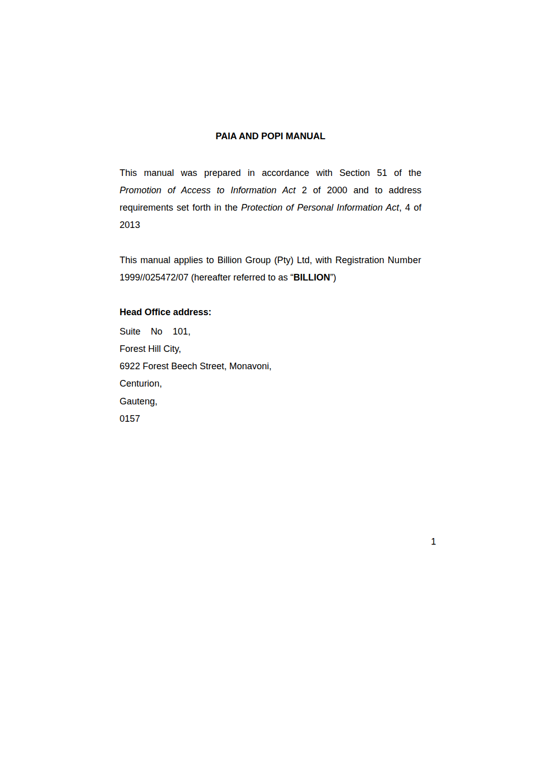PAIA AND POPI MANUAL
This manual was prepared in accordance with Section 51 of the Promotion of Access to Information Act 2 of 2000 and to address requirements set forth in the Protection of Personal Information Act, 4 of 2013
This manual applies to Billion Group (Pty) Ltd, with Registration Number 1999//025472/07 (hereafter referred to as “BILLION”)
Head Office address:
Suite No 101, Forest Hill City, 6922 Forest Beech Street, Monavoni, Centurion, Gauteng, 0157
1